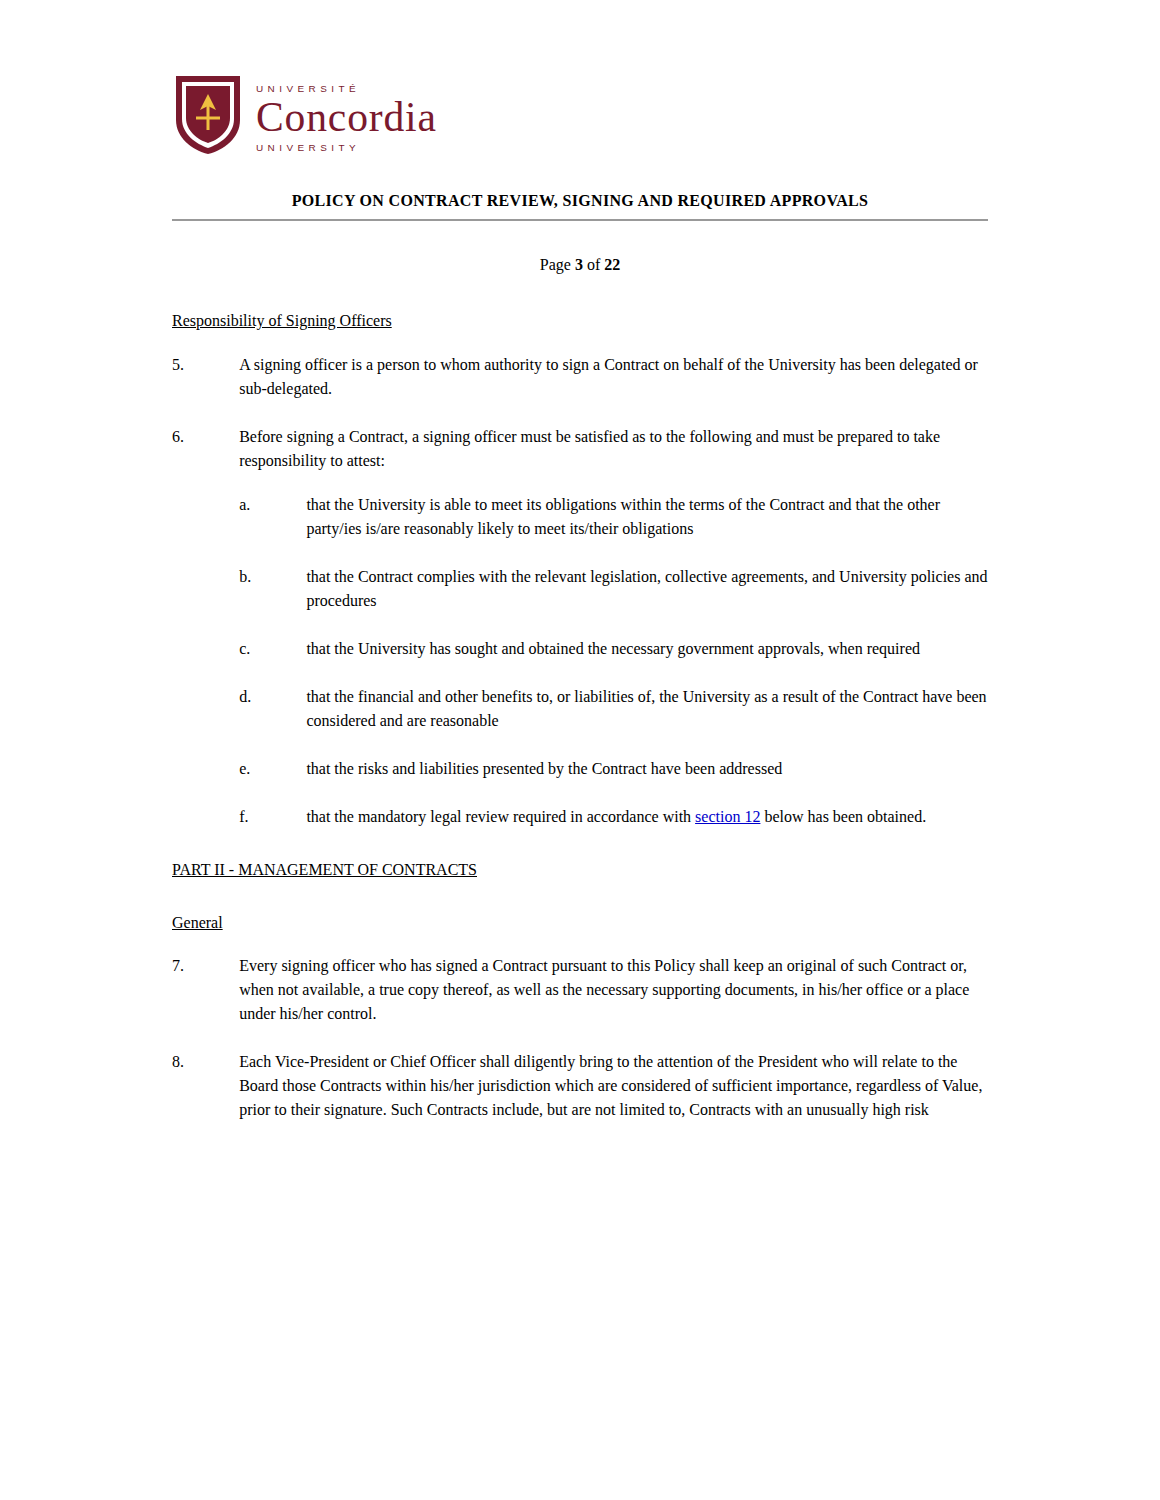UNIVERSITÉ
Concordia
UNIVERSITY
POLICY ON CONTRACT REVIEW, SIGNING AND REQUIRED APPROVALS
Page 3 of 22
Responsibility of Signing Officers
5. A signing officer is a person to whom authority to sign a Contract on behalf of the University has been delegated or sub-delegated.
6. Before signing a Contract, a signing officer must be satisfied as to the following and must be prepared to take responsibility to attest:
a. that the University is able to meet its obligations within the terms of the Contract and that the other party/ies is/are reasonably likely to meet its/their obligations
b. that the Contract complies with the relevant legislation, collective agreements, and University policies and procedures
c. that the University has sought and obtained the necessary government approvals, when required
d. that the financial and other benefits to, or liabilities of, the University as a result of the Contract have been considered and are reasonable
e. that the risks and liabilities presented by the Contract have been addressed
f. that the mandatory legal review required in accordance with section 12 below has been obtained.
PART II - MANAGEMENT OF CONTRACTS
General
7. Every signing officer who has signed a Contract pursuant to this Policy shall keep an original of such Contract or, when not available, a true copy thereof, as well as the necessary supporting documents, in his/her office or a place under his/her control.
8. Each Vice-President or Chief Officer shall diligently bring to the attention of the President who will relate to the Board those Contracts within his/her jurisdiction which are considered of sufficient importance, regardless of Value, prior to their signature. Such Contracts include, but are not limited to, Contracts with an unusually high risk